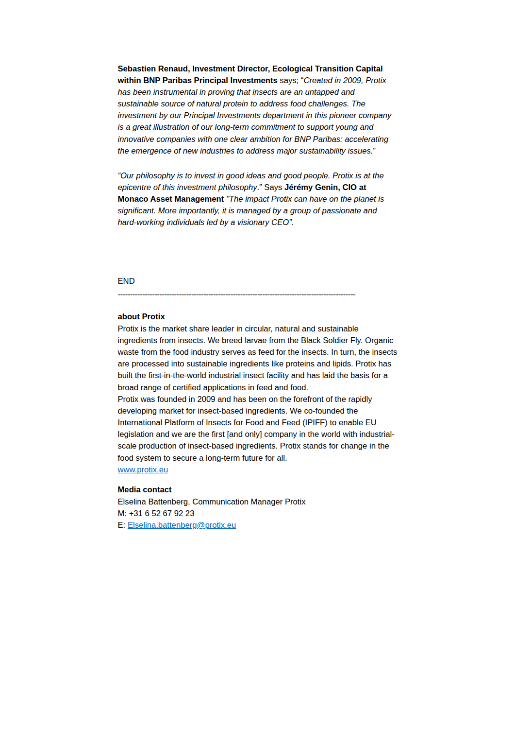Sebastien Renaud, Investment Director, Ecological Transition Capital within BNP Paribas Principal Investments says; “Created in 2009, Protix has been instrumental in proving that insects are an untapped and sustainable source of natural protein to address food challenges. The investment by our Principal Investments department in this pioneer company is a great illustration of our long-term commitment to support young and innovative companies with one clear ambition for BNP Paribas: accelerating the emergence of new industries to address major sustainability issues.”
“Our philosophy is to invest in good ideas and good people. Protix is at the epicentre of this investment philosophy.” Says Jérémy Genin, CIO at Monaco Asset Management "The impact Protix can have on the planet is significant. More importantly, it is managed by a group of passionate and hard-working individuals led by a visionary CEO”.
END
-------------------------------------------------------------------------------------------------
about Protix
Protix is the market share leader in circular, natural and sustainable ingredients from insects. We breed larvae from the Black Soldier Fly. Organic waste from the food industry serves as feed for the insects. In turn, the insects are processed into sustainable ingredients like proteins and lipids. Protix has built the first-in-the-world industrial insect facility and has laid the basis for a broad range of certified applications in feed and food.
Protix was founded in 2009 and has been on the forefront of the rapidly developing market for insect-based ingredients. We co-founded the International Platform of Insects for Food and Feed (IPIFF) to enable EU legislation and we are the first [and only] company in the world with industrial-scale production of insect-based ingredients. Protix stands for change in the food system to secure a long-term future for all.
www.protix.eu
Media contact
Elselina Battenberg, Communication Manager Protix
M: +31 6 52 67 92 23
E: Elselina.battenberg@protix.eu